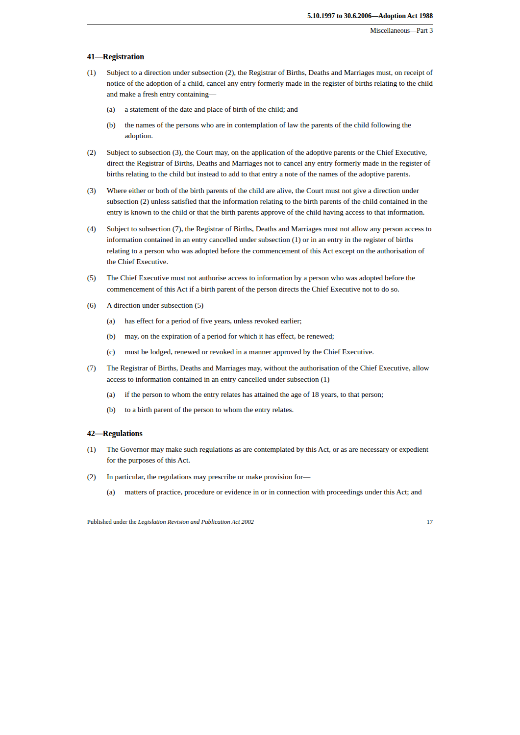5.10.1997 to 30.6.2006—Adoption Act 1988
Miscellaneous—Part 3
41—Registration
(1)
Subject to a direction under subsection (2), the Registrar of Births, Deaths and Marriages must, on receipt of notice of the adoption of a child, cancel any entry formerly made in the register of births relating to the child and make a fresh entry containing—
(a)
a statement of the date and place of birth of the child; and
(b)
the names of the persons who are in contemplation of law the parents of the child following the adoption.
(2)
Subject to subsection (3), the Court may, on the application of the adoptive parents or the Chief Executive, direct the Registrar of Births, Deaths and Marriages not to cancel any entry formerly made in the register of births relating to the child but instead to add to that entry a note of the names of the adoptive parents.
(3)
Where either or both of the birth parents of the child are alive, the Court must not give a direction under subsection (2) unless satisfied that the information relating to the birth parents of the child contained in the entry is known to the child or that the birth parents approve of the child having access to that information.
(4)
Subject to subsection (7), the Registrar of Births, Deaths and Marriages must not allow any person access to information contained in an entry cancelled under subsection (1) or in an entry in the register of births relating to a person who was adopted before the commencement of this Act except on the authorisation of the Chief Executive.
(5)
The Chief Executive must not authorise access to information by a person who was adopted before the commencement of this Act if a birth parent of the person directs the Chief Executive not to do so.
(6)
A direction under subsection (5)—
(a)
has effect for a period of five years, unless revoked earlier;
(b)
may, on the expiration of a period for which it has effect, be renewed;
(c)
must be lodged, renewed or revoked in a manner approved by the Chief Executive.
(7)
The Registrar of Births, Deaths and Marriages may, without the authorisation of the Chief Executive, allow access to information contained in an entry cancelled under subsection (1)—
(a)
if the person to whom the entry relates has attained the age of 18 years, to that person;
(b)
to a birth parent of the person to whom the entry relates.
42—Regulations
(1)
The Governor may make such regulations as are contemplated by this Act, or as are necessary or expedient for the purposes of this Act.
(2)
In particular, the regulations may prescribe or make provision for—
(a)
matters of practice, procedure or evidence in or in connection with proceedings under this Act; and
Published under the Legislation Revision and Publication Act 2002 17